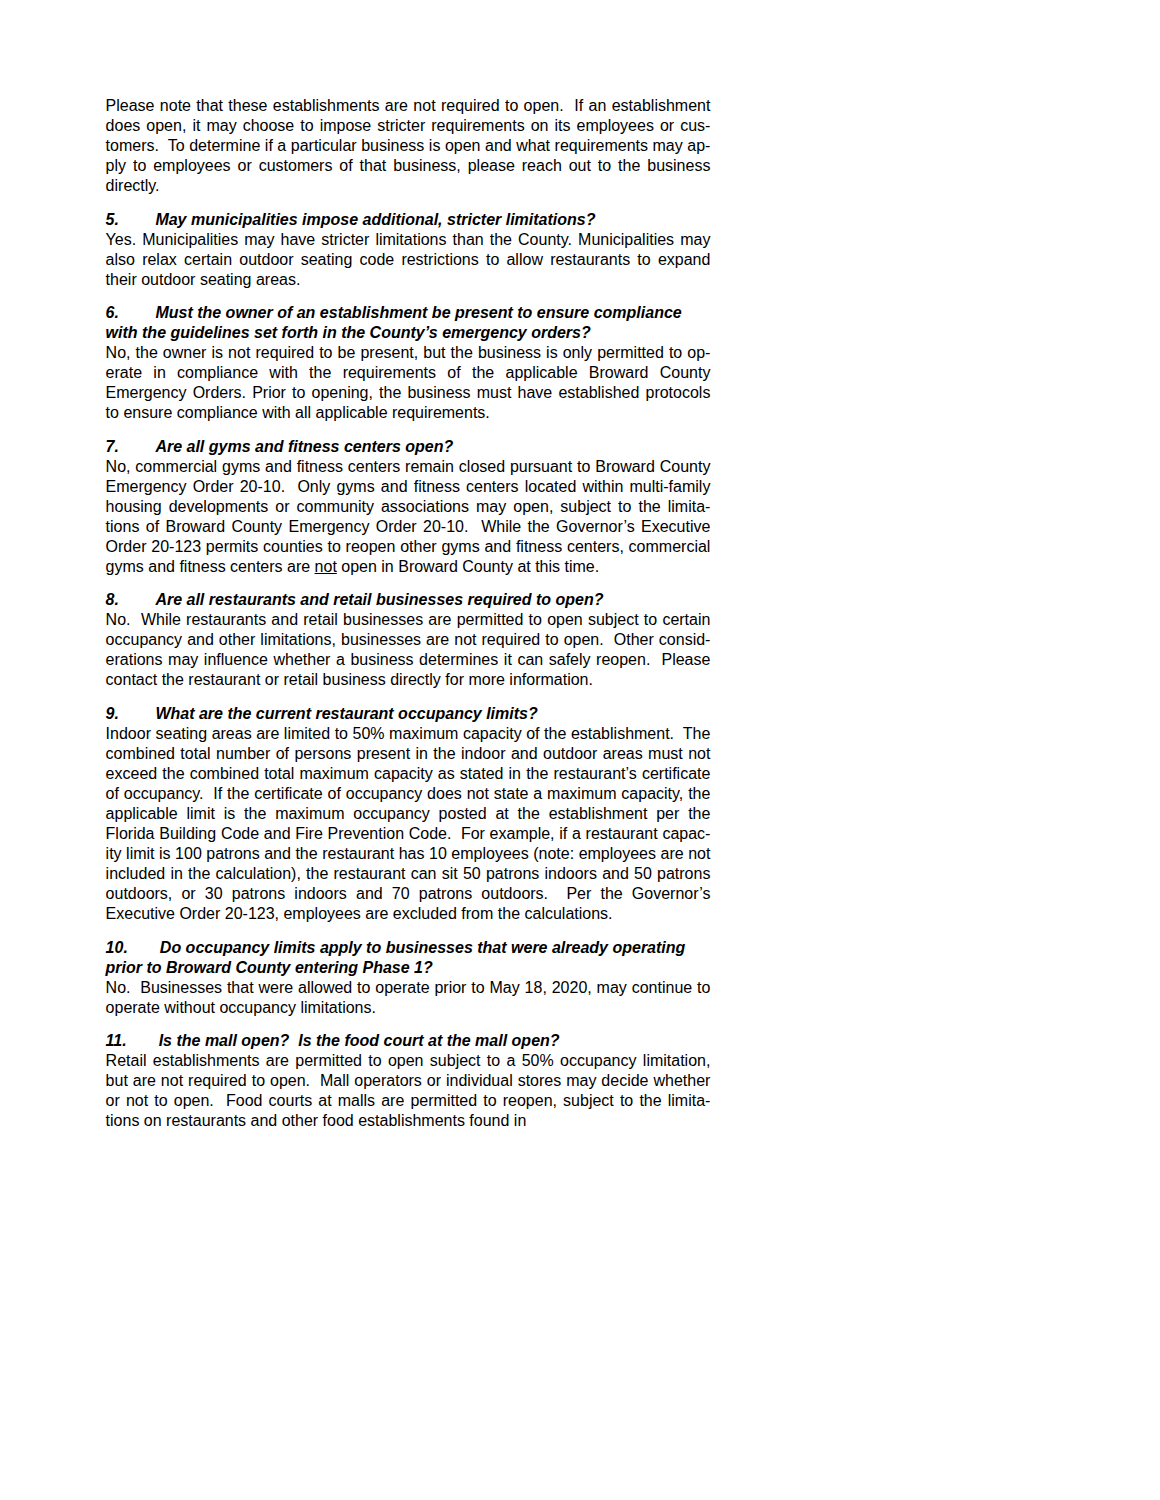Please note that these establishments are not required to open. If an establishment does open, it may choose to impose stricter requirements on its employees or customers. To determine if a particular business is open and what requirements may apply to employees or customers of that business, please reach out to the business directly.
5.   May municipalities impose additional, stricter limitations?
Yes. Municipalities may have stricter limitations than the County. Municipalities may also relax certain outdoor seating code restrictions to allow restaurants to expand their outdoor seating areas.
6.   Must the owner of an establishment be present to ensure compliance with the guidelines set forth in the County’s emergency orders?
No, the owner is not required to be present, but the business is only permitted to operate in compliance with the requirements of the applicable Broward County Emergency Orders. Prior to opening, the business must have established protocols to ensure compliance with all applicable requirements.
7.   Are all gyms and fitness centers open?
No, commercial gyms and fitness centers remain closed pursuant to Broward County Emergency Order 20-10. Only gyms and fitness centers located within multi-family housing developments or community associations may open, subject to the limitations of Broward County Emergency Order 20-10. While the Governor’s Executive Order 20-123 permits counties to reopen other gyms and fitness centers, commercial gyms and fitness centers are not open in Broward County at this time.
8.   Are all restaurants and retail businesses required to open?
No. While restaurants and retail businesses are permitted to open subject to certain occupancy and other limitations, businesses are not required to open. Other considerations may influence whether a business determines it can safely reopen. Please contact the restaurant or retail business directly for more information.
9.   What are the current restaurant occupancy limits?
Indoor seating areas are limited to 50% maximum capacity of the establishment. The combined total number of persons present in the indoor and outdoor areas must not exceed the combined total maximum capacity as stated in the restaurant’s certificate of occupancy. If the certificate of occupancy does not state a maximum capacity, the applicable limit is the maximum occupancy posted at the establishment per the Florida Building Code and Fire Prevention Code. For example, if a restaurant capacity limit is 100 patrons and the restaurant has 10 employees (note: employees are not included in the calculation), the restaurant can sit 50 patrons indoors and 50 patrons outdoors, or 30 patrons indoors and 70 patrons outdoors. Per the Governor’s Executive Order 20-123, employees are excluded from the calculations.
10.  Do occupancy limits apply to businesses that were already operating prior to Broward County entering Phase 1?
No. Businesses that were allowed to operate prior to May 18, 2020, may continue to operate without occupancy limitations.
11.  Is the mall open? Is the food court at the mall open?
Retail establishments are permitted to open subject to a 50% occupancy limitation, but are not required to open. Mall operators or individual stores may decide whether or not to open. Food courts at malls are permitted to reopen, subject to the limitations on restaurants and other food establishments found in